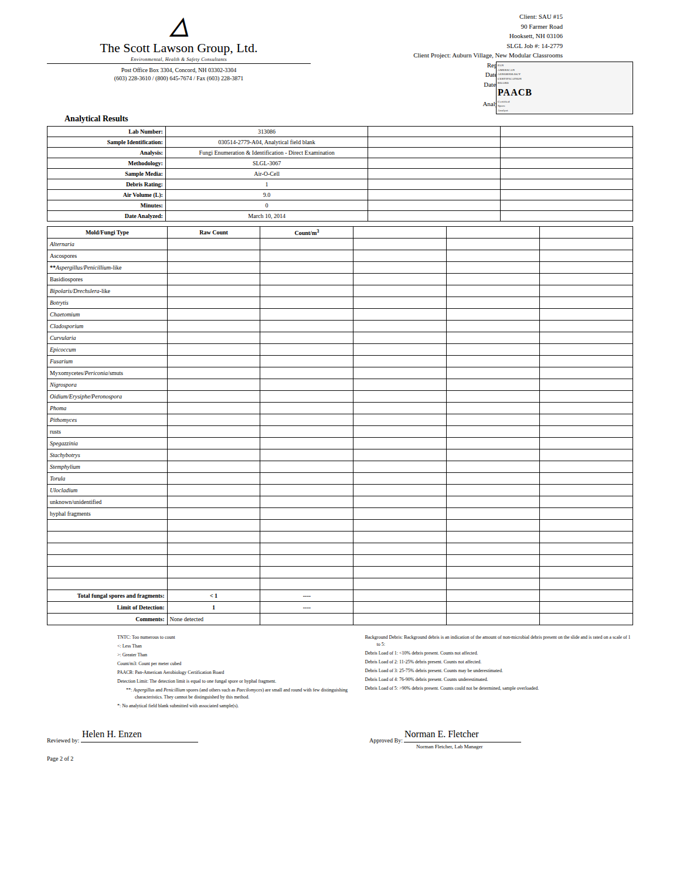△
The Scott Lawson Group, Ltd.
Environmental, Health & Safety Consultants
Post Office Box 3304, Concord, NH 03302-3304
(603) 228-3610 / (800) 645-7674 / Fax (603) 228-3871
Client: SAU #15
90 Farmer Road
Hooksett, NH 03106
SLGL Job #: 14-2779
Client Project: Auburn Village, New Modular Classrooms
Report Date: March 10, 2014
Date Sampled: March 5, 2014
Date Received: March 6, 2014
Collected by: SMC
Analyzed by: NEF, #01040036
PAN AMERICAN AEROBIOLOGY
CERTIFICATION BOARD
PAACB
Certified Spore Analyst
Analytical Results
| Lab Number: | 313086 | | |
| Sample Identification: | 030514-2779-A04, Analytical field blank | | |
| Analysis: | Fungi Enumeration & Identification - Direct Examination | | |
| Methodology: | SLGL-3067 | | |
| Sample Media: | Air-O-Cell | | |
| Debris Rating: | 1 | | |
| Air Volume (L): | 9.0 | | |
| Minutes: | 0 | | |
| Date Analyzed: | March 10, 2014 | | |
| Mold/Fungi Type | Raw Count | Count/m 3 | | | |
| --- | --- | --- | --- | --- | --- |
| Alternaria | | | | | |
| Ascospores | | | | | |
| ** Aspergillus/Penicillium -like | | | | | |
| Basidiospores | | | | | |
| Bipolaris/Drechslera -like | | | | | |
| Botrytis | | | | | |
| Chaetomium | | | | | |
| Cladosporium | | | | | |
| Curvularia | | | | | |
| Epicoccum | | | | | |
| Fusarium | | | | | |
| Myxomycetes/ Periconia /smuts | | | | | |
| Nigrospora | | | | | |
| Oidium/Erysiphe/Peronospora | | | | | |
| Phoma | | | | | |
| Pithomyces | | | | | |
| rusts | | | | | |
| Spegazzinia | | | | | |
| Stachybotrys | | | | | |
| Stemphylium | | | | | |
| Torula | | | | | |
| Ulocladium | | | | | |
| unknown/unidentified | | | | | |
| hyphal fragments | | | | | |
| Total fungal spores and fragments: | < 1 | ---- | | | |
| Limit of Detection: | 1 | ---- | | | |
| Comments: | None detected | | | | |
TNTC: Too numerous to count
<: Less Than
>: Greater Than
Count/m3: Count per meter cubed
PAACB: Pan-American Aerobiology Certification Board
Detection Limit: The detection limit is equal to one fungal spore or hyphal fragment.
**: Aspergillus and Penicillium spores (and others such as Paecilomyces) are small and round with few distinguishing characteristics. They cannot be distinguished by this method.
*: No analytical field blank submitted with associated sample(s).
Background Debris: Background debris is an indication of the amount of non-microbial debris present on the slide and is rated on a scale of 1 to 5:
Debris Load of 1: <10% debris present. Counts not affected.
Debris Load of 2: 11-25% debris present. Counts not affected.
Debris Load of 3: 25-75% debris present. Counts may be underestimated.
Debris Load of 4: 76-90% debris present. Counts underestimated.
Debris Load of 5: >90% debris present. Counts could not be determined, sample overloaded.
Helen H. Enzen
Reviewed by:
Norman E. Fletcher
Approved By:
Norman Fletcher, Lab Manager
Page 2 of 2